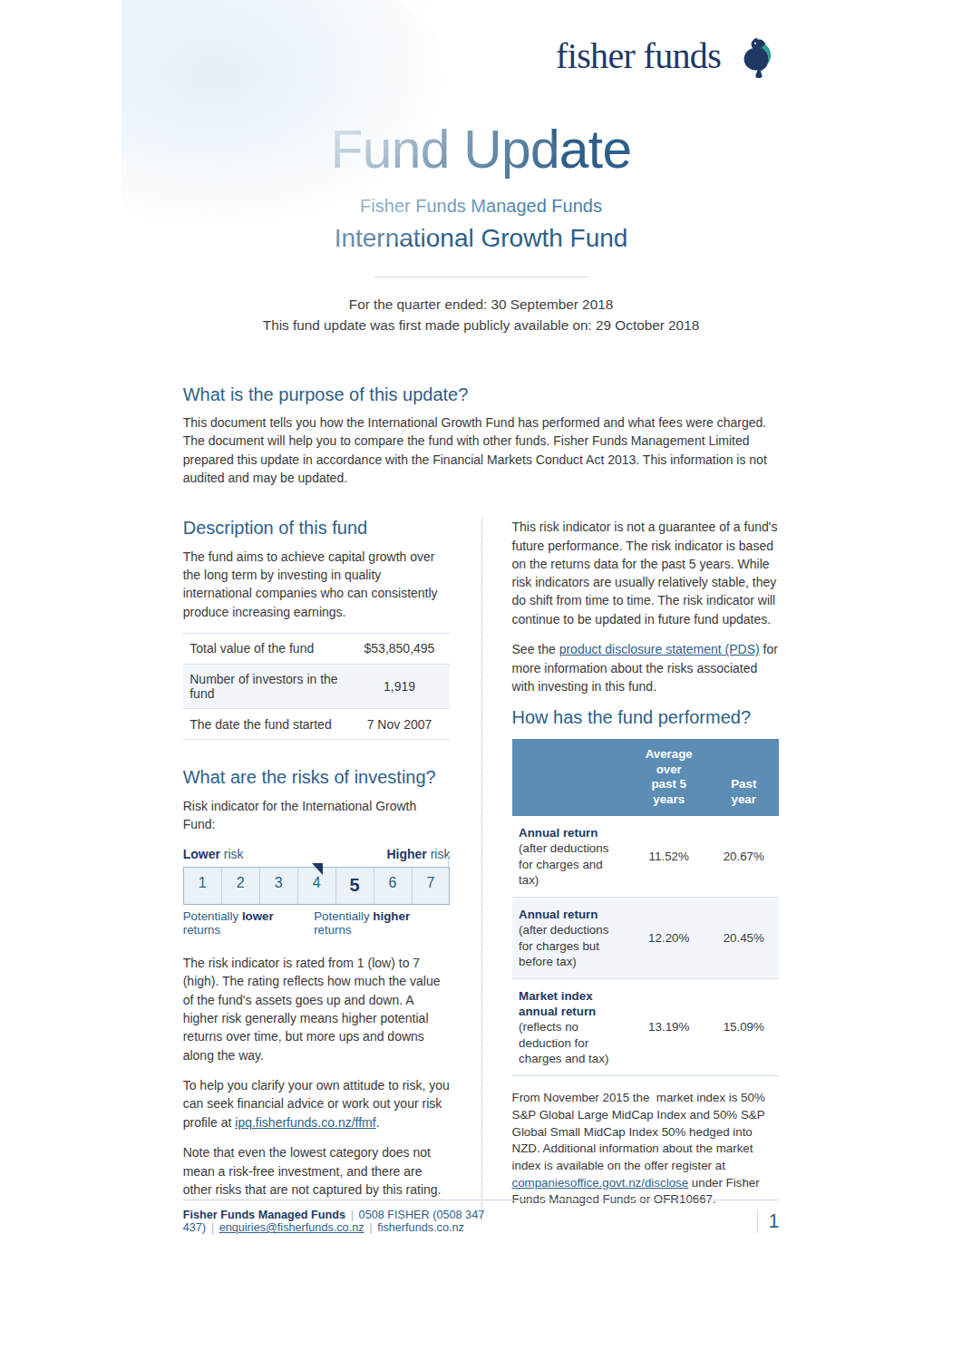fisher funds
Fund Update
Fisher Funds Managed Funds International Growth Fund
For the quarter ended: 30 September 2018
This fund update was first made publicly available on: 29 October 2018
What is the purpose of this update?
This document tells you how the International Growth Fund has performed and what fees were charged. The document will help you to compare the fund with other funds. Fisher Funds Management Limited prepared this update in accordance with the Financial Markets Conduct Act 2013. This information is not audited and may be updated.
Description of this fund
The fund aims to achieve capital growth over the long term by investing in quality international companies who can consistently produce increasing earnings.
| Total value of the fund | $53,850,495 |
| Number of investors in the fund | 1,919 |
| The date the fund started | 7 Nov 2007 |
What are the risks of investing?
Risk indicator for the International Growth Fund:
Lower risk Higher risk
1
2
3
4
5
6
7
Potentially lower returns Potentially higher returns
The risk indicator is rated from 1 (low) to 7 (high). The rating reflects how much the value of the fund's assets goes up and down. A higher risk generally means higher potential returns over time, but more ups and downs along the way.
To help you clarify your own attitude to risk, you can seek financial advice or work out your risk profile at ipq.fisherfunds.co.nz/ffmf.
Note that even the lowest category does not mean a risk-free investment, and there are other risks that are not captured by this rating.
This risk indicator is not a guarantee of a fund's future performance. The risk indicator is based on the returns data for the past 5 years. While risk indicators are usually relatively stable, they do shift from time to time. The risk indicator will continue to be updated in future fund updates.
See the product disclosure statement (PDS) for more information about the risks associated with investing in this fund.
How has the fund performed?
| | Average over past 5 years | Past year |
| --- | --- | --- |
| Annual return (after deductions for charges and tax) | 11.52% | 20.67% |
| Annual return (after deductions for charges but before tax) | 12.20% | 20.45% |
| Market index annual return (reflects no deduction for charges and tax) | 13.19% | 15.09% |
From November 2015 the market index is 50% S&P Global Large MidCap Index and 50% S&P Global Small MidCap Index 50% hedged into NZD. Additional information about the market index is available on the offer register at companiesoffice.govt.nz/disclose under Fisher Funds Managed Funds or OFR10667.
Fisher Funds Managed Funds|0508 FISHER (0508 347 437)|enquiries@fisherfunds.co.nz|fisherfunds.co.nz
1